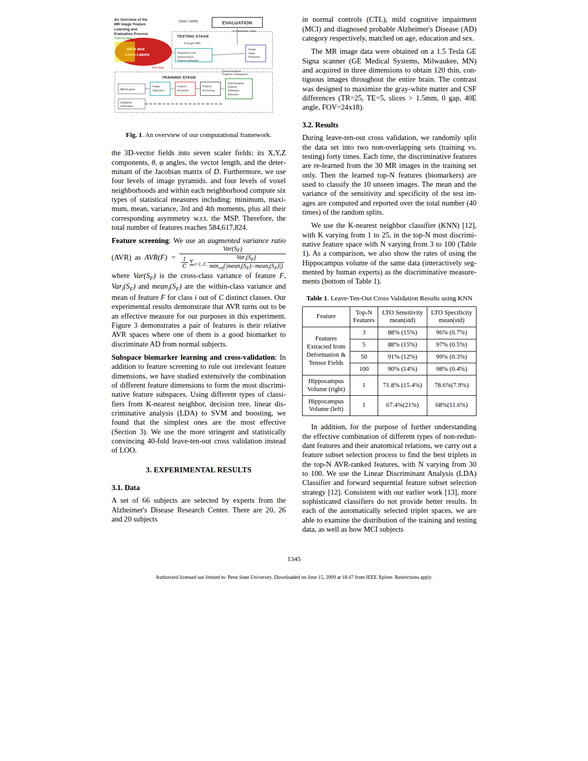Fig. 1. An overview of our computational framework.
the 3D-vector fields into seven scaler fields: its X,Y,Z components, θ, φ angles, the vector length, and the determinant of the Jacobian matrix of D. Furthermore, we use four levels of image pyramids. and four levels of voxel neighborhoods and within each neighborhood compute six types of statistical measures including: minimum, maximum, mean, variance, 3rd and 4th moments, plus all their corresponding asymmetry w.r.t. the MSP. Therefore, the total number of features reaches 584,617,824.
Feature screening: We use an augmented variance ratio (AVR) as AVR(F) = Var(SF) 1 C ∑i=1..C Vari(SF) mini≠j(|meani(SF)−meanj(SF)|) where Var(SF) is the cross-class variance of feature F, Vari(SF) and meani(SF) are the within-class variance and mean of feature F for class i out of C distinct classes. Our experimental results demonstrate that AVR turns out to be an effective measure for our purposes in this experiment. Figure 3 demonstrates a pair of features is their relative AVR spaces where one of them is a good biomarker to discriminate AD from normal subjects.
Subspace biomarker learning and cross-validation: In addition to feature screening to rule out irrelevant feature dimensions, we have studied extensively the combination of different feature dimensions to form the most discriminative feature subspaces. Using different types of classifiers from K-nearest neighbor, decision tree, linear discriminative analysis (LDA) to SVM and boosting, we found that the simplest ones are the most effective (Section 3). We use the more stringent and statistically convincing 40-fold leave-ten-out cross validation instead of LOO.
3. Experimental Results
3.1. Data
A set of 66 subjects are selected by experts from the Alzheimer's Disease Research Center. There are 20, 26 and 20 subjects
in normal controls (CTL), mild cognitive impairment (MCI) and diagnosed probable Alzheimer's Disease (AD) category respectively, matched on age, education and sex.
The MR image data were obtained on a 1.5 Tesla GE Signa scanner (GE Medical Systems, Milwaukee, MN) and acquired in three dimensions to obtain 120 thin, contiguous images throughout the entire brain. The contrast was designed to maximize the gray-white matter and CSF differences (TR=25, TE=5, slices > 1.5mm, 0 gap, 40E angle, FOV=24x18).
3.2. Results
During leave-ten-out cross validation, we randomly split the data set into two non-overlapping sets (training vs. testing) forty times. Each time, the discriminative features are re-learned from the 30 MR images in the training set only. Then the learned top-N features (biomarkers) are used to classify the 10 unseen images. The mean and the variance of the sensitivity and specificity of the test images are computed and reported over the total number (40 times) of the random splits.
We use the K-nearest neighbor classifier (KNN) [12], with K varying from 1 to 25, in the top-N most discriminative feature space with N varying from 3 to 100 (Table 1). As a comparison, we also show the rates of using the Hippocampus volume of the same data (interactively segmented by human experts) as the discriminative measurements (bottom of Table 1).
Table 1. Leave-Ten-Out Cross Validation Results using KNN
| Feature | Top-N Features | LTO Sensitivity mean(std) | LTO Specificity mean(std) |
| --- | --- | --- | --- |
| Features Extracted from Deformation & Tensor Fields | 3 | 88% (15%) | 96% (0.7%) |
| 5 | 88% (15%) | 97% (0.5%) |
| 50 | 91% (12%) | 99% (0.3%) |
| 100 | 90% (14%) | 98% (0.4%) |
| Hippocampus Volume (right) | 1 | 71.8% (15.4%) | 78.6%(7.9%) |
| Hippocampus Volume (left) | 1 | 67.4%(21%) | 68%(11.6%) |
In addition, for the purpose of further understanding the effective combination of different types of non-redundant features and their anatomical relations, we carry out a feature subset selection process to find the best triplets in the top-N AVR-ranked features, with N varying from 30 to 100. We use the Linear Discriminant Analysis (LDA) Classifier and forward sequential feature subset selection strategy [12]. Consistent with our earlier work [13], more sophisticated classifiers do not provide better results. In each of the automatically selected triplet spaces, we are able to examine the distribution of the training and testing data, as well as how MCI subjects
1345
Authorized licensed use limited to: Penn State University. Downloaded on June 15, 2009 at 18:47 from IEEE Xplore. Restrictions apply.